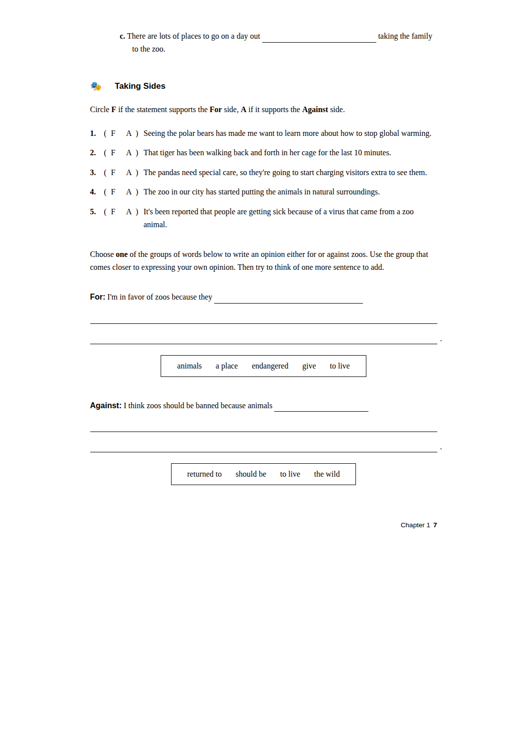c. There are lots of places to go on a day out taking the family to the zoo.
Taking Sides
Circle F if the statement supports the For side, A if it supports the Against side.
( F A ) Seeing the polar bears has made me want to learn more about how to stop global warming.
( F A ) That tiger has been walking back and forth in her cage for the last 10 minutes.
( F A ) The pandas need special care, so they're going to start charging visitors extra to see them.
( F A ) The zoo in our city has started putting the animals in natural surroundings.
( F A ) It's been reported that people are getting sick because of a virus that came from a zoo animal.
Choose one of the groups of words below to write an opinion either for or against zoos. Use the group that comes closer to expressing your own opinion. Then try to think of one more sentence to add.
For: I'm in favor of zoos because they
animals a place endangered give to live
Against: I think zoos should be banned because animals
returned to should be to live the wild
Chapter 17